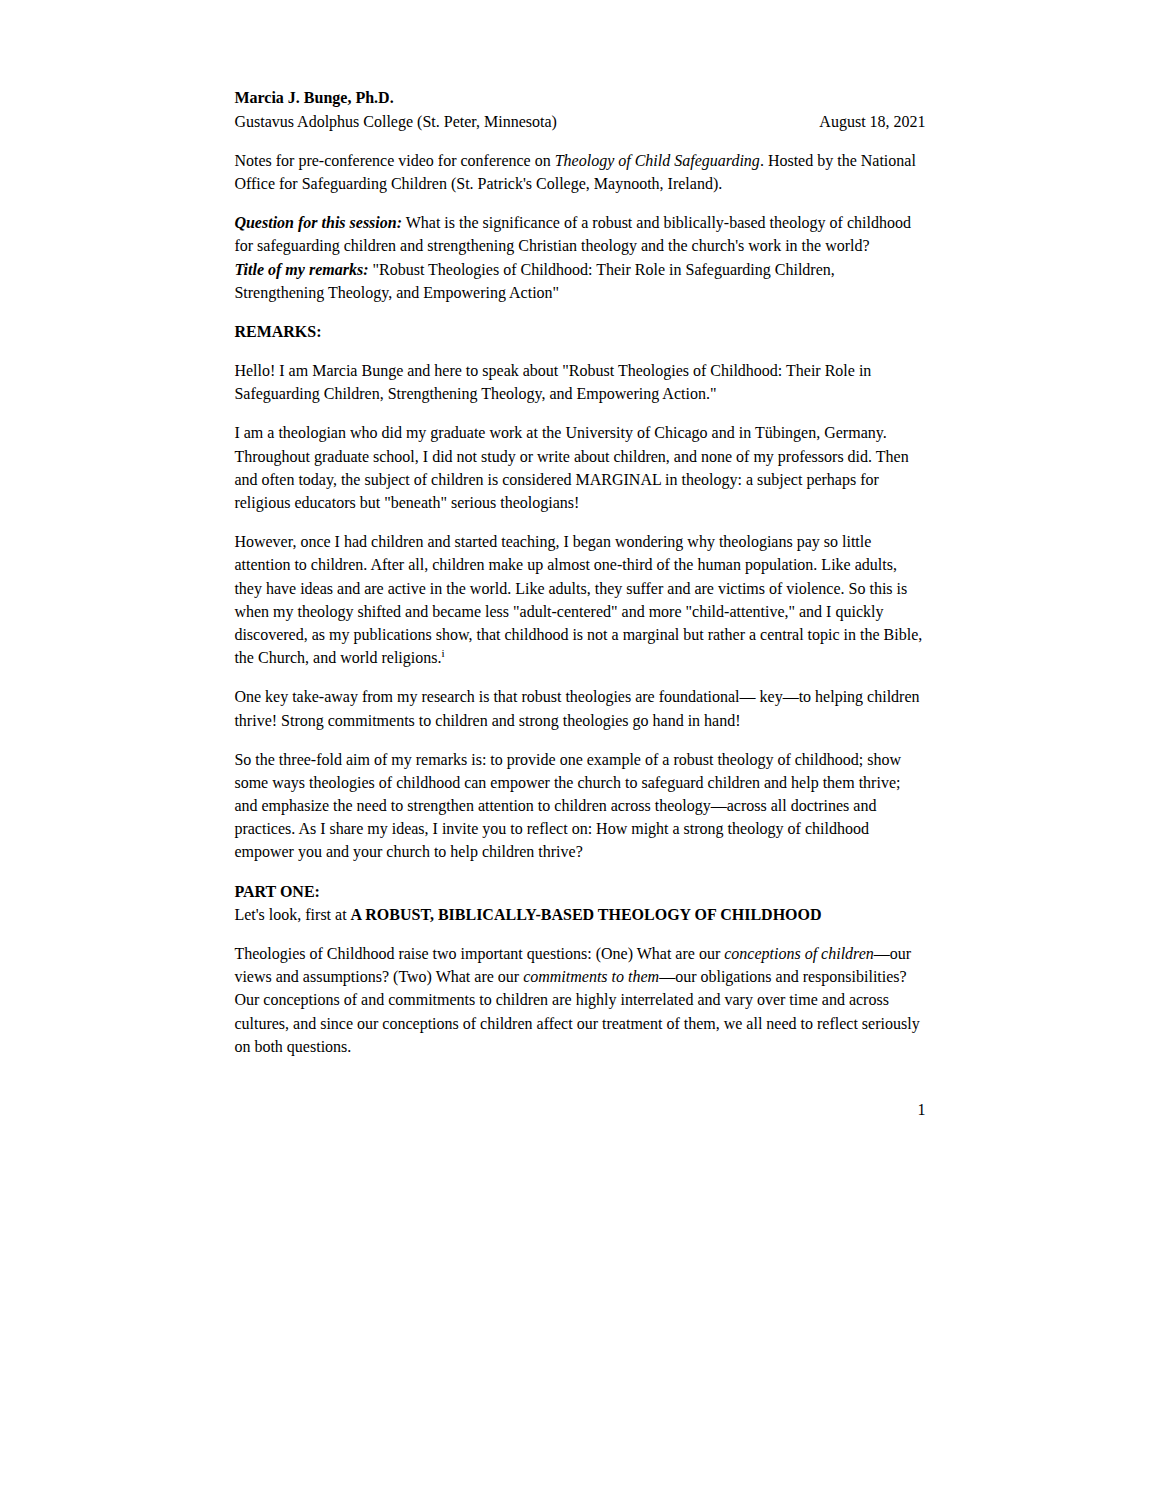Marcia J. Bunge, Ph.D.
Gustavus Adolphus College (St. Peter, Minnesota) August 18, 2021
Notes for pre-conference video for conference on Theology of Child Safeguarding. Hosted by the National Office for Safeguarding Children (St. Patrick's College, Maynooth, Ireland).
Question for this session: What is the significance of a robust and biblically-based theology of childhood for safeguarding children and strengthening Christian theology and the church's work in the world?
Title of my remarks: "Robust Theologies of Childhood: Their Role in Safeguarding Children, Strengthening Theology, and Empowering Action"
REMARKS:
Hello! I am Marcia Bunge and here to speak about "Robust Theologies of Childhood: Their Role in Safeguarding Children, Strengthening Theology, and Empowering Action."
I am a theologian who did my graduate work at the University of Chicago and in Tübingen, Germany. Throughout graduate school, I did not study or write about children, and none of my professors did. Then and often today, the subject of children is considered MARGINAL in theology: a subject perhaps for religious educators but "beneath" serious theologians!
However, once I had children and started teaching, I began wondering why theologians pay so little attention to children. After all, children make up almost one-third of the human population. Like adults, they have ideas and are active in the world. Like adults, they suffer and are victims of violence. So this is when my theology shifted and became less "adult-centered" and more "child-attentive," and I quickly discovered, as my publications show, that childhood is not a marginal but rather a central topic in the Bible, the Church, and world religions.i
One key take-away from my research is that robust theologies are foundational— key—to helping children thrive! Strong commitments to children and strong theologies go hand in hand!
So the three-fold aim of my remarks is: to provide one example of a robust theology of childhood; show some ways theologies of childhood can empower the church to safeguard children and help them thrive; and emphasize the need to strengthen attention to children across theology—across all doctrines and practices. As I share my ideas, I invite you to reflect on: How might a strong theology of childhood empower you and your church to help children thrive?
PART ONE:
Let's look, first at A ROBUST, BIBLICALLY-BASED THEOLOGY OF CHILDHOOD
Theologies of Childhood raise two important questions: (One) What are our conceptions of children—our views and assumptions? (Two) What are our commitments to them—our obligations and responsibilities? Our conceptions of and commitments to children are highly interrelated and vary over time and across cultures, and since our conceptions of children affect our treatment of them, we all need to reflect seriously on both questions.
1